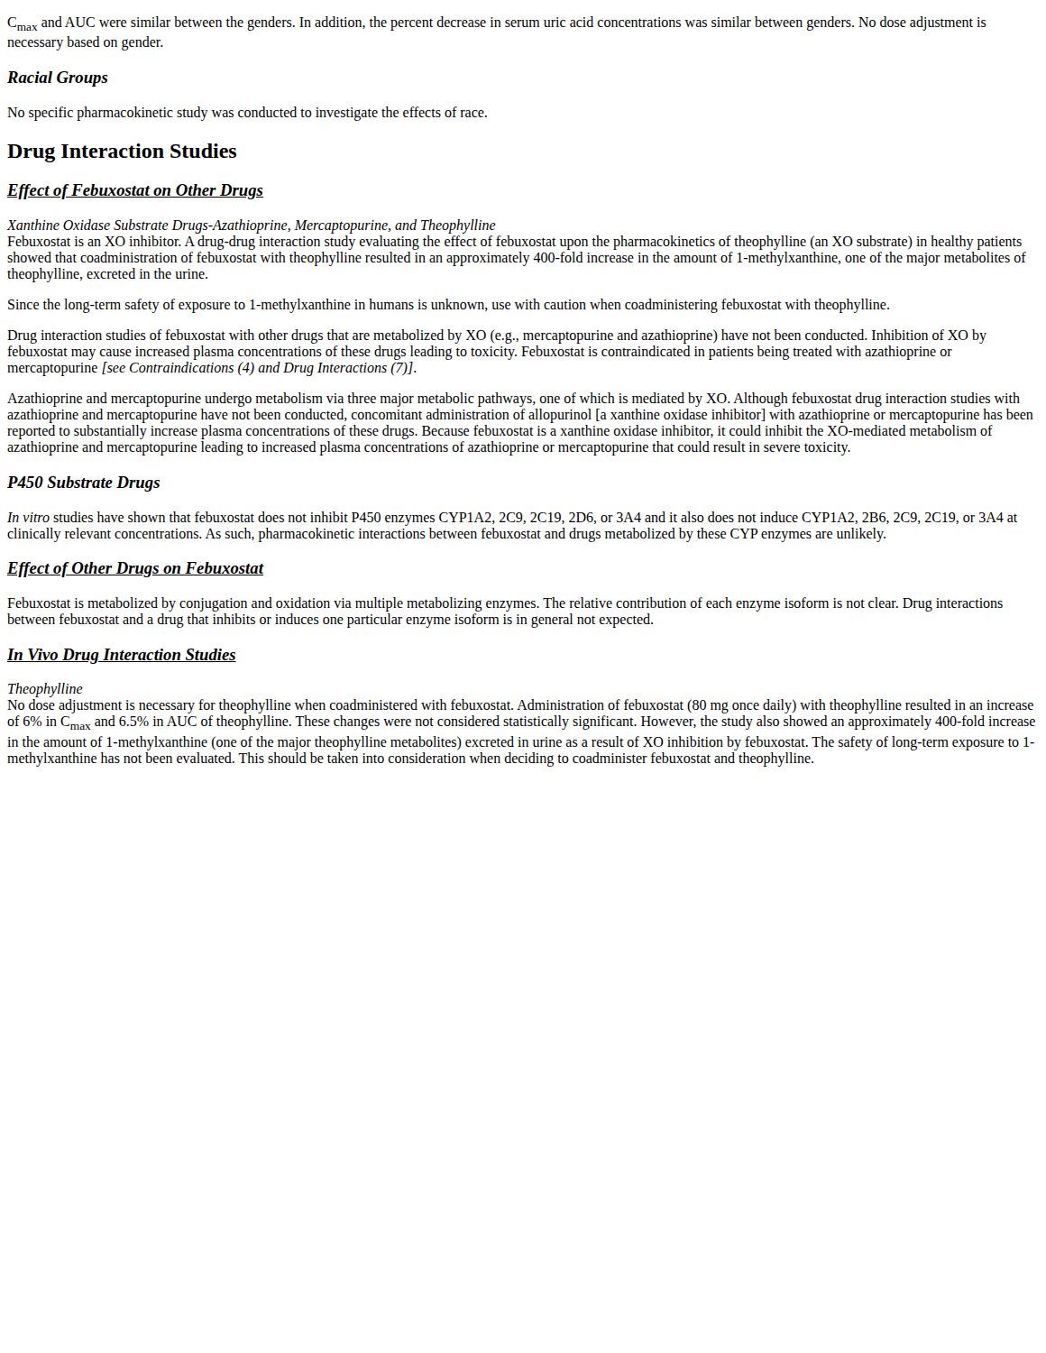Cmax and AUC were similar between the genders. In addition, the percent decrease in serum uric acid concentrations was similar between genders. No dose adjustment is necessary based on gender.
Racial Groups
No specific pharmacokinetic study was conducted to investigate the effects of race.
Drug Interaction Studies
Effect of Febuxostat on Other Drugs
Xanthine Oxidase Substrate Drugs-Azathioprine, Mercaptopurine, and Theophylline
Febuxostat is an XO inhibitor. A drug-drug interaction study evaluating the effect of febuxostat upon the pharmacokinetics of theophylline (an XO substrate) in healthy patients showed that coadministration of febuxostat with theophylline resulted in an approximately 400-fold increase in the amount of 1-methylxanthine, one of the major metabolites of theophylline, excreted in the urine.
Since the long-term safety of exposure to 1-methylxanthine in humans is unknown, use with caution when coadministering febuxostat with theophylline.
Drug interaction studies of febuxostat with other drugs that are metabolized by XO (e.g., mercaptopurine and azathioprine) have not been conducted. Inhibition of XO by febuxostat may cause increased plasma concentrations of these drugs leading to toxicity. Febuxostat is contraindicated in patients being treated with azathioprine or mercaptopurine [see Contraindications (4) and Drug Interactions (7)].
Azathioprine and mercaptopurine undergo metabolism via three major metabolic pathways, one of which is mediated by XO. Although febuxostat drug interaction studies with azathioprine and mercaptopurine have not been conducted, concomitant administration of allopurinol [a xanthine oxidase inhibitor] with azathioprine or mercaptopurine has been reported to substantially increase plasma concentrations of these drugs. Because febuxostat is a xanthine oxidase inhibitor, it could inhibit the XO-mediated metabolism of azathioprine and mercaptopurine leading to increased plasma concentrations of azathioprine or mercaptopurine that could result in severe toxicity.
P450 Substrate Drugs
In vitro studies have shown that febuxostat does not inhibit P450 enzymes CYP1A2, 2C9, 2C19, 2D6, or 3A4 and it also does not induce CYP1A2, 2B6, 2C9, 2C19, or 3A4 at clinically relevant concentrations. As such, pharmacokinetic interactions between febuxostat and drugs metabolized by these CYP enzymes are unlikely.
Effect of Other Drugs on Febuxostat
Febuxostat is metabolized by conjugation and oxidation via multiple metabolizing enzymes. The relative contribution of each enzyme isoform is not clear. Drug interactions between febuxostat and a drug that inhibits or induces one particular enzyme isoform is in general not expected.
In Vivo Drug Interaction Studies
Theophylline
No dose adjustment is necessary for theophylline when coadministered with febuxostat. Administration of febuxostat (80 mg once daily) with theophylline resulted in an increase of 6% in Cmax and 6.5% in AUC of theophylline. These changes were not considered statistically significant. However, the study also showed an approximately 400-fold increase in the amount of 1-methylxanthine (one of the major theophylline metabolites) excreted in urine as a result of XO inhibition by febuxostat. The safety of long-term exposure to 1-methylxanthine has not been evaluated. This should be taken into consideration when deciding to coadminister febuxostat and theophylline.